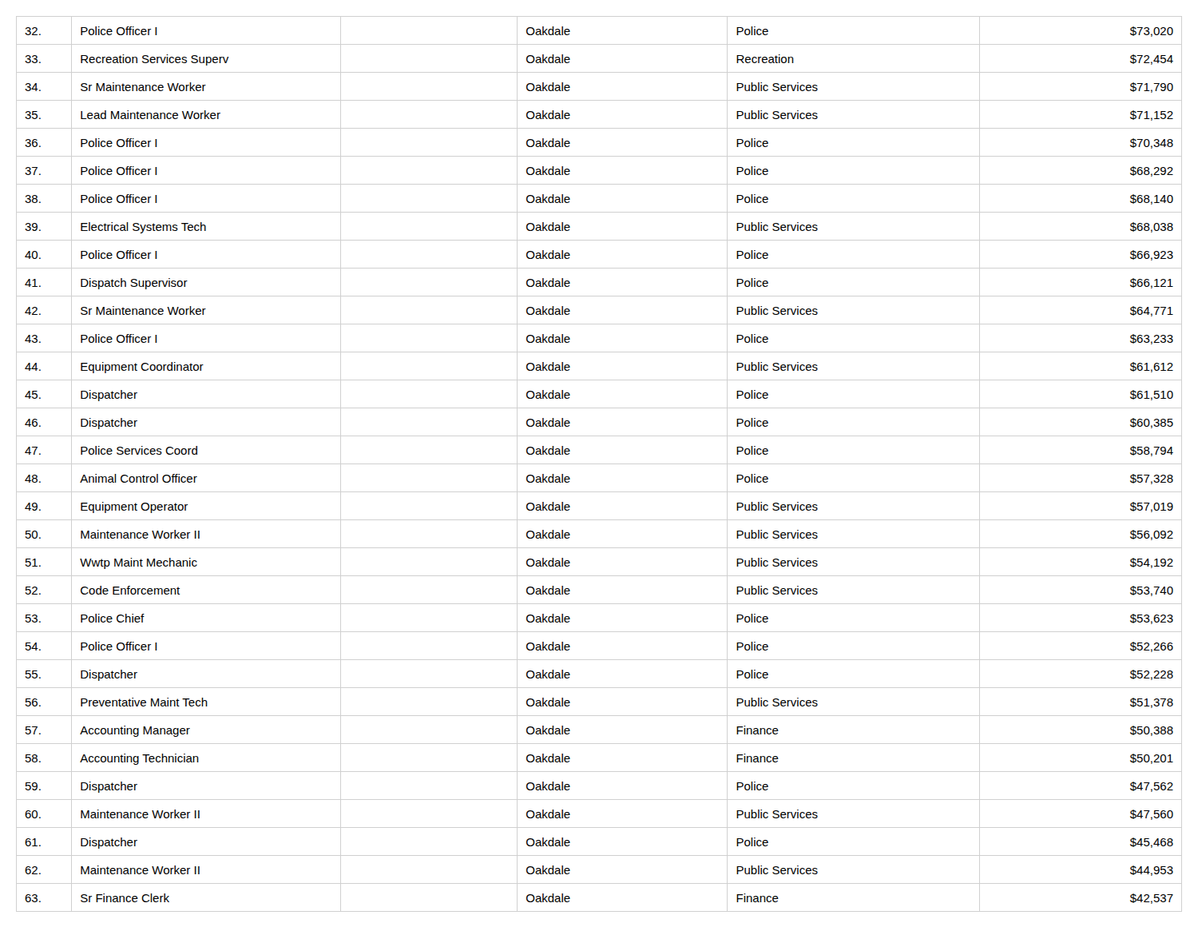| 32. | Police Officer I | | Oakdale | Police | $73,020 |
| 33. | Recreation Services Superv | | Oakdale | Recreation | $72,454 |
| 34. | Sr Maintenance Worker | | Oakdale | Public Services | $71,790 |
| 35. | Lead Maintenance Worker | | Oakdale | Public Services | $71,152 |
| 36. | Police Officer I | | Oakdale | Police | $70,348 |
| 37. | Police Officer I | | Oakdale | Police | $68,292 |
| 38. | Police Officer I | | Oakdale | Police | $68,140 |
| 39. | Electrical Systems Tech | | Oakdale | Public Services | $68,038 |
| 40. | Police Officer I | | Oakdale | Police | $66,923 |
| 41. | Dispatch Supervisor | | Oakdale | Police | $66,121 |
| 42. | Sr Maintenance Worker | | Oakdale | Public Services | $64,771 |
| 43. | Police Officer I | | Oakdale | Police | $63,233 |
| 44. | Equipment Coordinator | | Oakdale | Public Services | $61,612 |
| 45. | Dispatcher | | Oakdale | Police | $61,510 |
| 46. | Dispatcher | | Oakdale | Police | $60,385 |
| 47. | Police Services Coord | | Oakdale | Police | $58,794 |
| 48. | Animal Control Officer | | Oakdale | Police | $57,328 |
| 49. | Equipment Operator | | Oakdale | Public Services | $57,019 |
| 50. | Maintenance Worker II | | Oakdale | Public Services | $56,092 |
| 51. | Wwtp Maint Mechanic | | Oakdale | Public Services | $54,192 |
| 52. | Code Enforcement | | Oakdale | Public Services | $53,740 |
| 53. | Police Chief | | Oakdale | Police | $53,623 |
| 54. | Police Officer I | | Oakdale | Police | $52,266 |
| 55. | Dispatcher | | Oakdale | Police | $52,228 |
| 56. | Preventative Maint Tech | | Oakdale | Public Services | $51,378 |
| 57. | Accounting Manager | | Oakdale | Finance | $50,388 |
| 58. | Accounting Technician | | Oakdale | Finance | $50,201 |
| 59. | Dispatcher | | Oakdale | Police | $47,562 |
| 60. | Maintenance Worker II | | Oakdale | Public Services | $47,560 |
| 61. | Dispatcher | | Oakdale | Police | $45,468 |
| 62. | Maintenance Worker II | | Oakdale | Public Services | $44,953 |
| 63. | Sr Finance Clerk | | Oakdale | Finance | $42,537 |